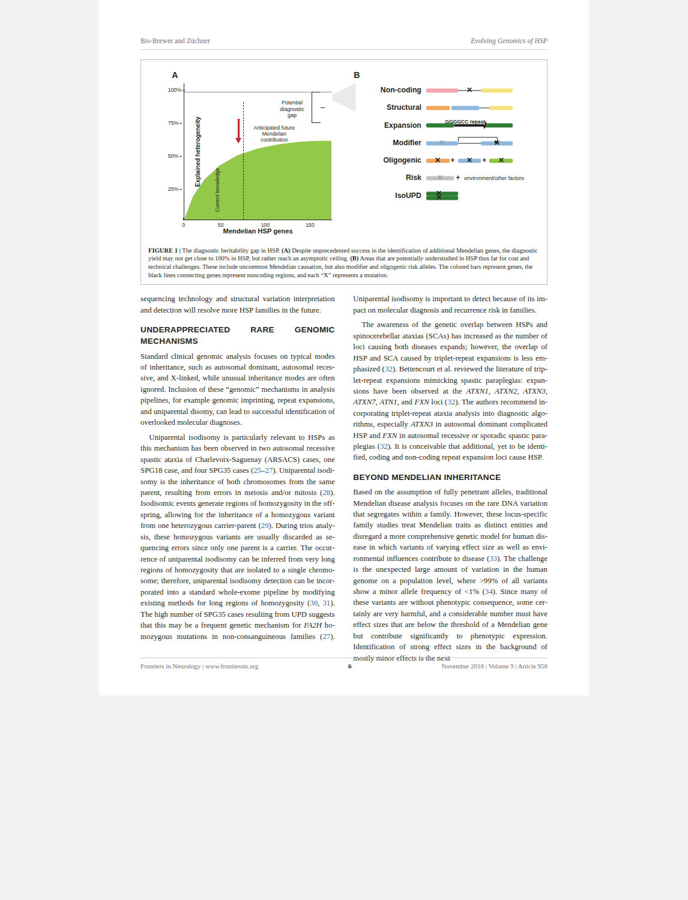Bis-Brewer and Züchner
Evolving Genomics of HSP
A
B
Explained heterogeneity
Mendelian HSP genes
100%
75%
50%
25%
0
50
100
150
Current knowledge
Anticipated future
Mendelian contribution
Potential
diagnostic gap
Non-coding
✕
Structural
Expansion
GGGGCC repeat
Modifier
✕
✕
Oligogenic
✕
+
✕
+
✕
Risk
✕
+
environment/other factors
IsoUPD
✕
✕
FIGURE 1 | The diagnostic heritability gap in HSP. (A) Despite unprecedented success in the identification of additional Mendelian genes, the diagnostic yield may not get close to 100% in HSP, but rather reach an asymptotic ceiling. (B) Areas that are potentially understudied in HSP thus far for cost and technical challenges. These include uncommon Mendelian causation, but also modifier and oligogenic risk alleles. The colored bars represent genes, the black lines connecting genes represent noncoding regions, and each “X” represents a mutation.
sequencing technology and structural variation interpretation and detection will resolve more HSP families in the future.
Underappreciated Rare Genomic Mechanisms
Standard clinical genomic analysis focuses on typical modes of inheritance, such as autosomal dominant, autosomal recessive, and X-linked, while unusual inheritance modes are often ignored. Inclusion of these “genomic” mechanisms in analysis pipelines, for example genomic imprinting, repeat expansions, and uniparental disomy, can lead to successful identification of overlooked molecular diagnoses.
Uniparental isodisomy is particularly relevant to HSPs as this mechanism has been observed in two autosomal recessive spastic ataxia of Charlevoix-Saguenay (ARSACS) cases, one SPG18 case, and four SPG35 cases (25–27). Uniparental isodisomy is the inheritance of both chromosomes from the same parent, resulting from errors in meiosis and/or mitosis (28). Isodisomic events generate regions of homozygosity in the offspring, allowing for the inheritance of a homozygous variant from one heterozygous carrier-parent (29). During trios analysis, these homozygous variants are usually discarded as sequencing errors since only one parent is a carrier. The occurrence of uniparental isodisomy can be inferred from very long regions of homozygosity that are isolated to a single chromosome; therefore, uniparental isodisomy detection can be incorporated into a standard whole-exome pipeline by modifying existing methods for long regions of homozygosity (30, 31). The high number of SPG35 cases resulting from UPD suggests that this may be a frequent genetic mechanism for FA2H homozygous mutations in non-consanguineous families (27). Uniparental isodisomy is important to detect because of its impact on molecular diagnosis and recurrence risk in families.
The awareness of the genetic overlap between HSPs and spinocerebellar ataxias (SCAs) has increased as the number of loci causing both diseases expands; however, the overlap of HSP and SCA caused by triplet-repeat expansions is less emphasized (32). Bettencourt et al. reviewed the literature of triplet-repeat expansions mimicking spastic paraplegias: expansions have been observed at the ATXN1, ATXN2, ATXN3, ATXN7, ATN1, and FXN loci (32). The authors recommend incorporating triplet-repeat ataxia analysis into diagnostic algorithms, especially ATXN3 in autosomal dominant complicated HSP and FXN in autosomal recessive or sporadic spastic paraplegias (32). It is conceivable that additional, yet to be identified, coding and non-coding repeat expansion loci cause HSP.
Beyond Mendelian Inheritance
Based on the assumption of fully penetrant alleles, traditional Mendelian disease analysis focuses on the rare DNA variation that segregates within a family. However, these locus-specific family studies treat Mendelian traits as distinct entities and disregard a more comprehensive genetic model for human disease in which variants of varying effect size as well as environmental influences contribute to disease (33). The challenge is the unexpected large amount of variation in the human genome on a population level, where >99% of all variants show a minor allele frequency of <1% (34). Since many of these variants are without phenotypic consequence, some certainly are very harmful, and a considerable number must have effect sizes that are below the threshold of a Mendelian gene but contribute significantly to phenotypic expression. Identification of strong effect sizes in the background of mostly minor effects is the next
Frontiers in Neurology | www.frontiersin.org
6
November 2018 | Volume 9 | Article 958